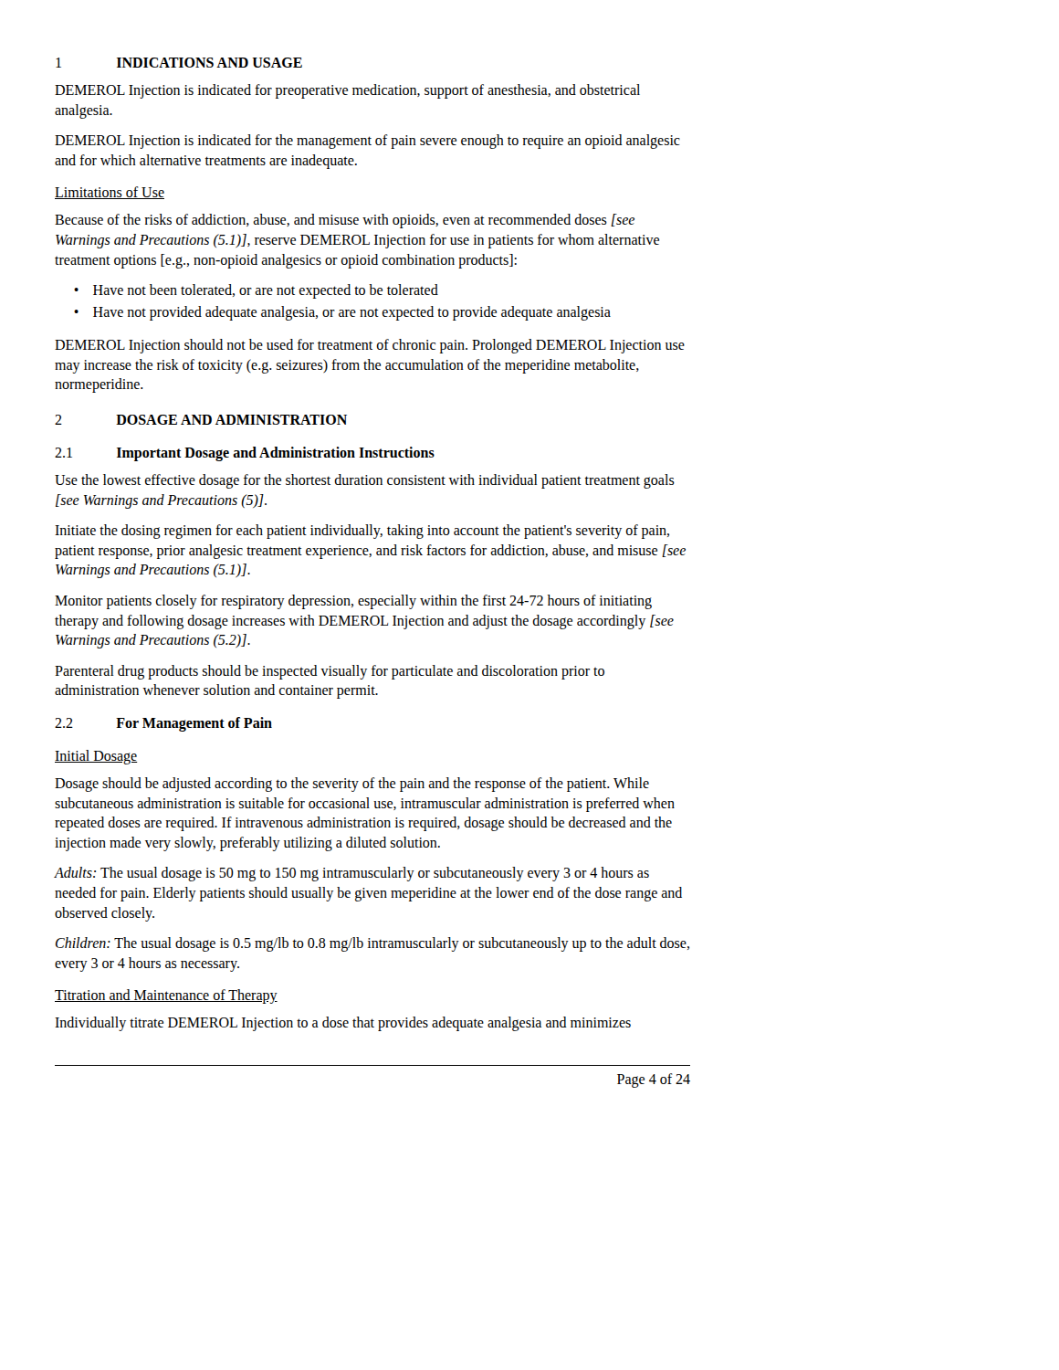1
INDICATIONS AND USAGE
DEMEROL Injection is indicated for preoperative medication, support of anesthesia, and obstetrical analgesia.
DEMEROL Injection is indicated for the management of pain severe enough to require an opioid analgesic and for which alternative treatments are inadequate.
Limitations of Use
Because of the risks of addiction, abuse, and misuse with opioids, even at recommended doses [see Warnings and Precautions (5.1)], reserve DEMEROL Injection for use in patients for whom alternative treatment options [e.g., non-opioid analgesics or opioid combination products]:
Have not been tolerated, or are not expected to be tolerated
Have not provided adequate analgesia, or are not expected to provide adequate analgesia
DEMEROL Injection should not be used for treatment of chronic pain. Prolonged DEMEROL Injection use may increase the risk of toxicity (e.g. seizures) from the accumulation of the meperidine metabolite, normeperidine.
2
DOSAGE AND ADMINISTRATION
2.1
Important Dosage and Administration Instructions
Use the lowest effective dosage for the shortest duration consistent with individual patient treatment goals [see Warnings and Precautions (5)].
Initiate the dosing regimen for each patient individually, taking into account the patient's severity of pain, patient response, prior analgesic treatment experience, and risk factors for addiction, abuse, and misuse [see Warnings and Precautions (5.1)].
Monitor patients closely for respiratory depression, especially within the first 24-72 hours of initiating therapy and following dosage increases with DEMEROL Injection and adjust the dosage accordingly [see Warnings and Precautions (5.2)].
Parenteral drug products should be inspected visually for particulate and discoloration prior to administration whenever solution and container permit.
2.2
For Management of Pain
Initial Dosage
Dosage should be adjusted according to the severity of the pain and the response of the patient. While subcutaneous administration is suitable for occasional use, intramuscular administration is preferred when repeated doses are required. If intravenous administration is required, dosage should be decreased and the injection made very slowly, preferably utilizing a diluted solution.
Adults: The usual dosage is 50 mg to 150 mg intramuscularly or subcutaneously every 3 or 4 hours as needed for pain. Elderly patients should usually be given meperidine at the lower end of the dose range and observed closely.
Children: The usual dosage is 0.5 mg/lb to 0.8 mg/lb intramuscularly or subcutaneously up to the adult dose, every 3 or 4 hours as necessary.
Titration and Maintenance of Therapy
Individually titrate DEMEROL Injection to a dose that provides adequate analgesia and minimizes
Page 4 of 24